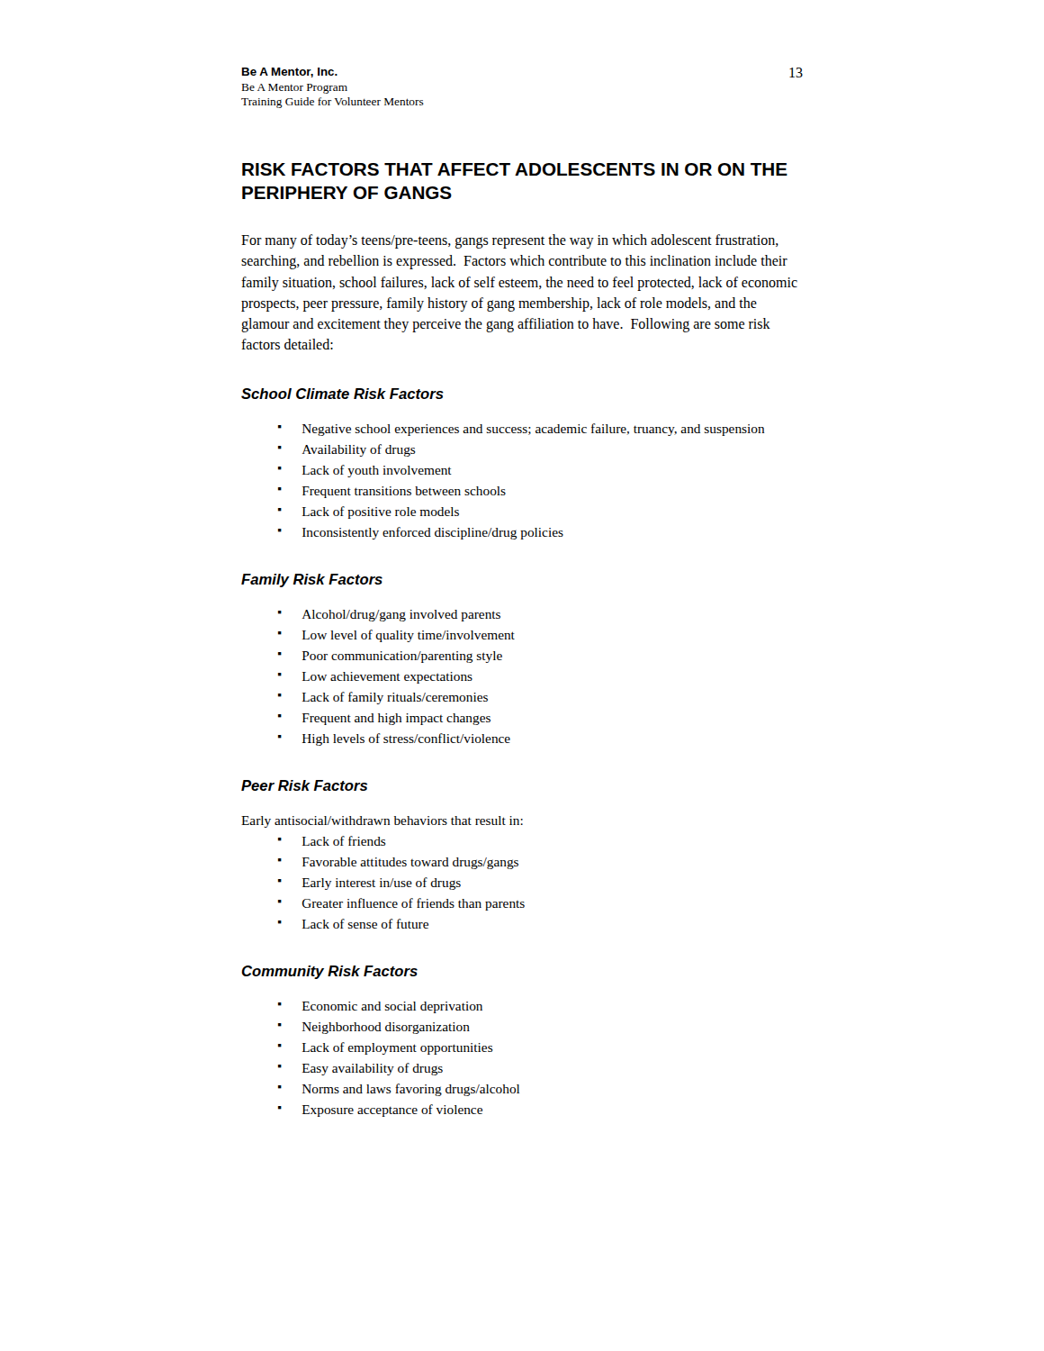13
Be A Mentor, Inc.
Be A Mentor Program
Training Guide for Volunteer Mentors
RISK FACTORS THAT AFFECT ADOLESCENTS IN OR ON THE PERIPHERY OF GANGS
For many of today’s teens/pre-teens, gangs represent the way in which adolescent frustration, searching, and rebellion is expressed. Factors which contribute to this inclination include their family situation, school failures, lack of self esteem, the need to feel protected, lack of economic prospects, peer pressure, family history of gang membership, lack of role models, and the glamour and excitement they perceive the gang affiliation to have. Following are some risk factors detailed:
School Climate Risk Factors
Negative school experiences and success; academic failure, truancy, and suspension
Availability of drugs
Lack of youth involvement
Frequent transitions between schools
Lack of positive role models
Inconsistently enforced discipline/drug policies
Family Risk Factors
Alcohol/drug/gang involved parents
Low level of quality time/involvement
Poor communication/parenting style
Low achievement expectations
Lack of family rituals/ceremonies
Frequent and high impact changes
High levels of stress/conflict/violence
Peer Risk Factors
Early antisocial/withdrawn behaviors that result in:
Lack of friends
Favorable attitudes toward drugs/gangs
Early interest in/use of drugs
Greater influence of friends than parents
Lack of sense of future
Community Risk Factors
Economic and social deprivation
Neighborhood disorganization
Lack of employment opportunities
Easy availability of drugs
Norms and laws favoring drugs/alcohol
Exposure acceptance of violence